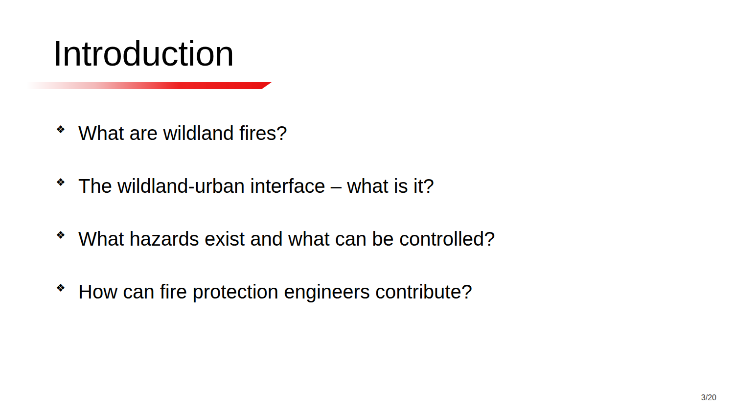Introduction
What are wildland fires?
The wildland-urban interface – what is it?
What hazards exist and what can be controlled?
How can fire protection engineers contribute?
3/20